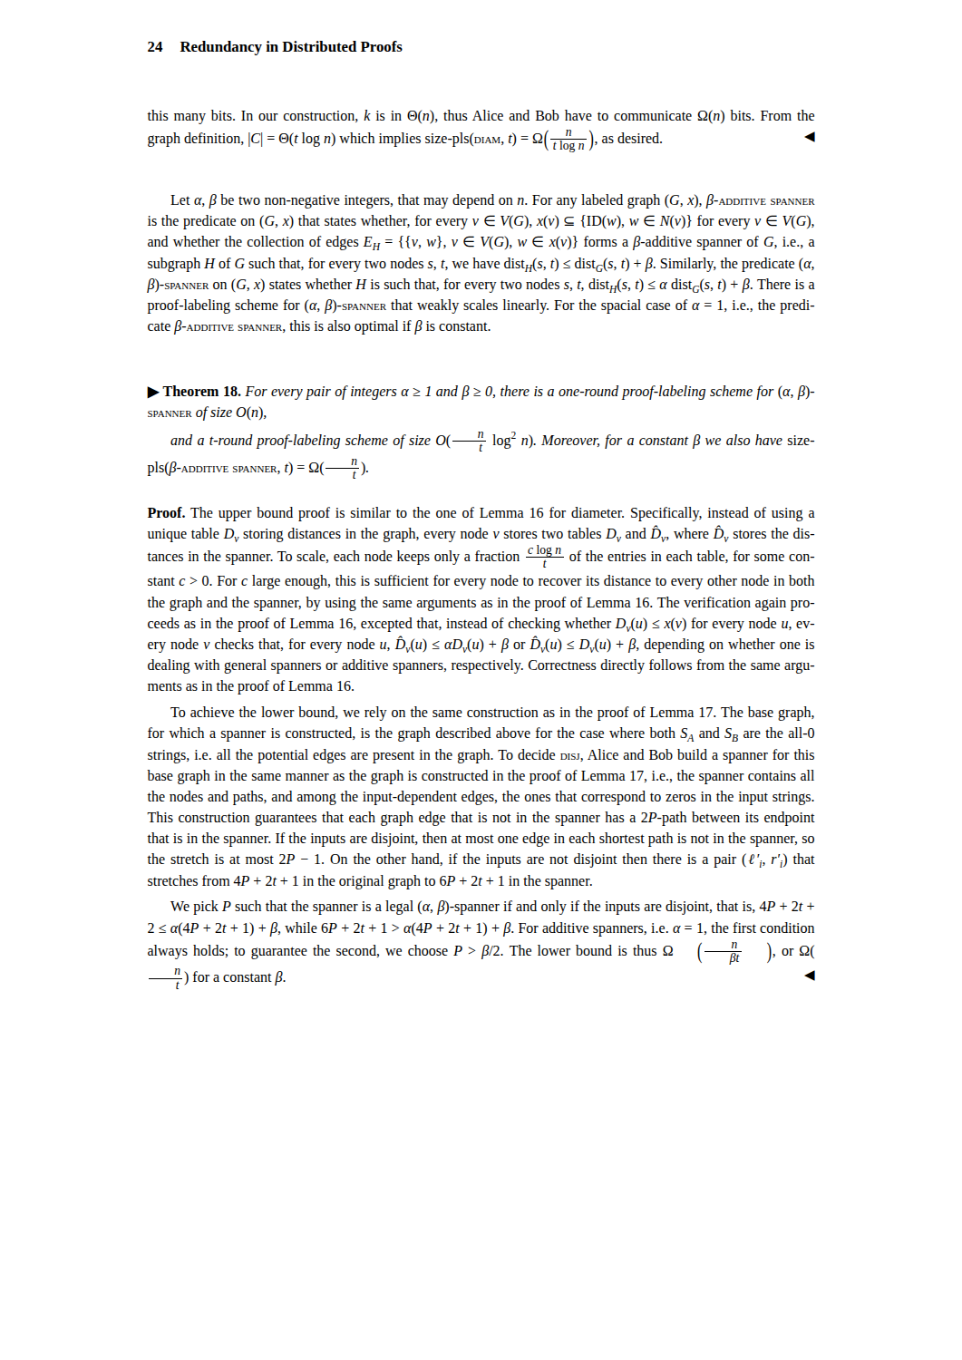24 Redundancy in Distributed Proofs
this many bits. In our construction, k is in Θ(n), thus Alice and Bob have to communicate Ω(n) bits. From the graph definition, |C| = Θ(t log n) which implies size-pls(diam, t) = Ω(nt log n), as desired. ◀
Let α, β be two non-negative integers, that may depend on n. For any labeled graph (G, x), β-additive spanner is the predicate on (G, x) that states whether, for every v ∈ V(G), x(v) ⊆ {ID(w), w ∈ N(v)} for every v ∈ V(G), and whether the collection of edges EH = {{v, w}, v ∈ V(G), w ∈ x(v)} forms a β-additive spanner of G, i.e., a subgraph H of G such that, for every two nodes s, t, we have distH(s, t) ≤ distG(s, t) + β. Similarly, the predicate (α, β)-spanner on (G, x) states whether H is such that, for every two nodes s, t, distH(s, t) ≤ α distG(s, t) + β. There is a proof-labeling scheme for (α, β)-spanner that weakly scales linearly. For the spacial case of α = 1, i.e., the predicate β-additive spanner, this is also optimal if β is constant.
▶ Theorem 18. For every pair of integers α ≥ 1 and β ≥ 0, there is a one-round proof-labeling scheme for (α, β)-spanner of size O(n),
and a t-round proof-labeling scheme of size O(nt log2 n). Moreover, for a constant β we also have size-pls(β-additive spanner, t) = Ω(nt).
Proof. The upper bound proof is similar to the one of Lemma 16 for diameter. Specifically, instead of using a unique table Dv storing distances in the graph, every node v stores two tables Dv and D̂v, where D̂v stores the distances in the spanner. To scale, each node keeps only a fraction c log n t of the entries in each table, for some constant c > 0. For c large enough, this is sufficient for every node to recover its distance to every other node in both the graph and the spanner, by using the same arguments as in the proof of Lemma 16. The verification again proceeds as in the proof of Lemma 16, excepted that, instead of checking whether Dv(u) ≤ x(v) for every node u, every node v checks that, for every node u, D̂v(u) ≤ αDv(u) + β or D̂v(u) ≤ Dv(u) + β, depending on whether one is dealing with general spanners or additive spanners, respectively. Correctness directly follows from the same arguments as in the proof of Lemma 16.
To achieve the lower bound, we rely on the same construction as in the proof of Lemma 17. The base graph, for which a spanner is constructed, is the graph described above for the case where both SA and SB are the all-0 strings, i.e. all the potential edges are present in the graph. To decide disj, Alice and Bob build a spanner for this base graph in the same manner as the graph is constructed in the proof of Lemma 17, i.e., the spanner contains all the nodes and paths, and among the input-dependent edges, the ones that correspond to zeros in the input strings. This construction guarantees that each graph edge that is not in the spanner has a 2P-path between its endpoint that is in the spanner. If the inputs are disjoint, then at most one edge in each shortest path is not in the spanner, so the stretch is at most 2P − 1. On the other hand, if the inputs are not disjoint then there is a pair (ℓ′i, r′i) that stretches from 4P + 2t + 1 in the original graph to 6P + 2t + 1 in the spanner.
We pick P such that the spanner is a legal (α, β)-spanner if and only if the inputs are disjoint, that is, 4P + 2t + 2 ≤ α(4P + 2t + 1) + β, while 6P + 2t + 1 > α(4P + 2t + 1) + β. For additive spanners, i.e. α = 1, the first condition always holds; to guarantee the second, we choose P > β/2. The lower bound is thus Ω(nβt), or Ω(nt) for a constant β. ◀